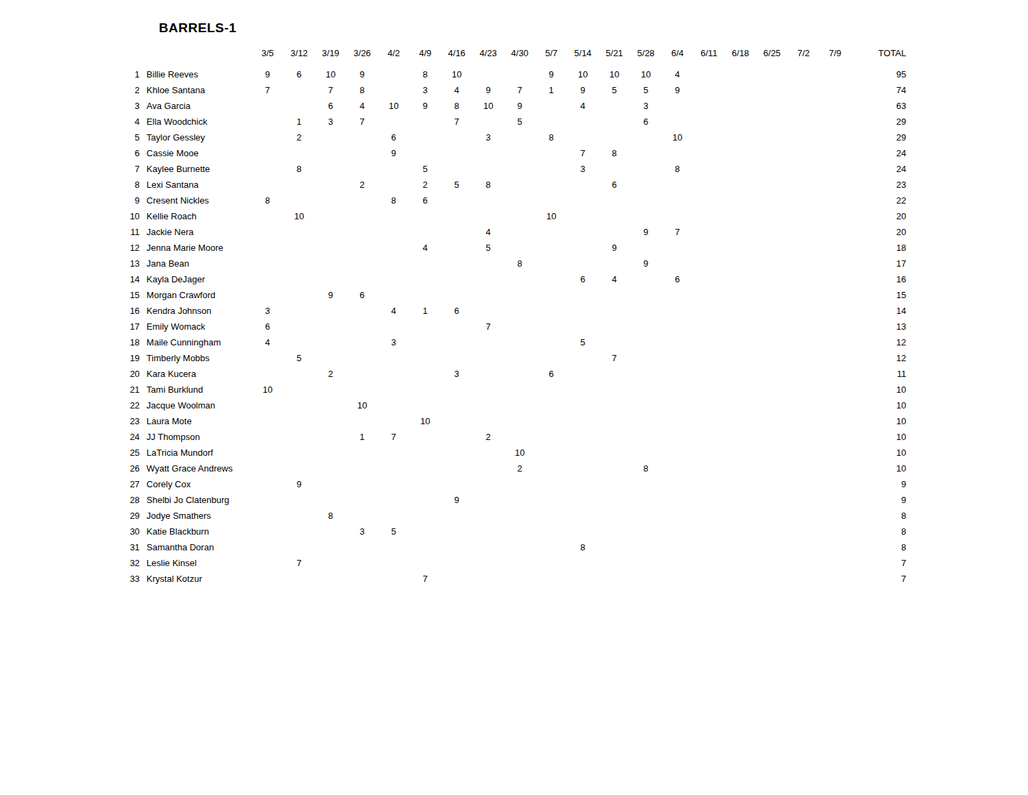BARRELS-1
| | | 3/5 | 3/12 | 3/19 | 3/26 | 4/2 | 4/9 | 4/16 | 4/23 | 4/30 | 5/7 | 5/14 | 5/21 | 5/28 | 6/4 | 6/11 | 6/18 | 6/25 | 7/2 | 7/9 | TOTAL |
| --- | --- | --- | --- | --- | --- | --- | --- | --- | --- | --- | --- | --- | --- | --- | --- | --- | --- | --- | --- | --- | --- |
| 1 | Billie Reeves | 9 | 6 | 10 | 9 | | 8 | 10 | | | 9 | 10 | 10 | 10 | 4 | | | | | | 95 |
| 2 | Khloe Santana | 7 | | 7 | 8 | | 3 | 4 | 9 | 7 | 1 | 9 | 5 | 5 | 9 | | | | | | 74 |
| 3 | Ava Garcia | | | 6 | 4 | 10 | 9 | 8 | 10 | 9 | | 4 | | 3 | | | | | | | 63 |
| 4 | Ella Woodchick | | 1 | 3 | 7 | | | 7 | | 5 | | | | 6 | | | | | | | 29 |
| 5 | Taylor Gessley | | 2 | | | 6 | | | 3 | | 8 | | | | 10 | | | | | | 29 |
| 6 | Cassie Mooe | | | | | 9 | | | | | | 7 | 8 | | | | | | | | 24 |
| 7 | Kaylee Burnette | | 8 | | | | 5 | | | | | 3 | | | 8 | | | | | | 24 |
| 8 | Lexi Santana | | | | 2 | | 2 | 5 | 8 | | | | 6 | | | | | | | | 23 |
| 9 | Cresent Nickles | 8 | | | | 8 | 6 | | | | | | | | | | | | | | 22 |
| 10 | Kellie Roach | | 10 | | | | | | | | 10 | | | | | | | | | | 20 |
| 11 | Jackie Nera | | | | | | | | 4 | | | | | 9 | 7 | | | | | | 20 |
| 12 | Jenna Marie Moore | | | | | | 4 | | 5 | | | | 9 | | | | | | | | 18 |
| 13 | Jana Bean | | | | | | | | | 8 | | | | 9 | | | | | | | 17 |
| 14 | Kayla DeJager | | | | | | | | | | | 6 | 4 | | 6 | | | | | | 16 |
| 15 | Morgan Crawford | | | 9 | 6 | | | | | | | | | | | | | | | | 15 |
| 16 | Kendra Johnson | 3 | | | | 4 | 1 | 6 | | | | | | | | | | | | | 14 |
| 17 | Emily Womack | 6 | | | | | | | 7 | | | | | | | | | | | | 13 |
| 18 | Maile Cunningham | 4 | | | | 3 | | | | | | 5 | | | | | | | | | 12 |
| 19 | Timberly Mobbs | | 5 | | | | | | | | | | 7 | | | | | | | | 12 |
| 20 | Kara Kucera | | | 2 | | | | 3 | | | 6 | | | | | | | | | | 11 |
| 21 | Tami Burklund | 10 | | | | | | | | | | | | | | | | | | | 10 |
| 22 | Jacque Woolman | | | | 10 | | | | | | | | | | | | | | | | 10 |
| 23 | Laura Mote | | | | | | 10 | | | | | | | | | | | | | | 10 |
| 24 | JJ Thompson | | | | 1 | 7 | | | 2 | | | | | | | | | | | | 10 |
| 25 | LaTricia Mundorf | | | | | | | | | 10 | | | | | | | | | | | 10 |
| 26 | Wyatt Grace Andrews | | | | | | | | | 2 | | | | 8 | | | | | | | 10 |
| 27 | Corely Cox | | 9 | | | | | | | | | | | | | | | | | | 9 |
| 28 | Shelbi Jo Clatenburg | | | | | | | 9 | | | | | | | | | | | | | 9 |
| 29 | Jodye Smathers | | | 8 | | | | | | | | | | | | | | | | | 8 |
| 30 | Katie Blackburn | | | | 3 | 5 | | | | | | | | | | | | | | | 8 |
| 31 | Samantha Doran | | | | | | | | | | | 8 | | | | | | | | | 8 |
| 32 | Leslie Kinsel | | 7 | | | | | | | | | | | | | | | | | | 7 |
| 33 | Krystal Kotzur | | | | | | 7 | | | | | | | | | | | | | | 7 |